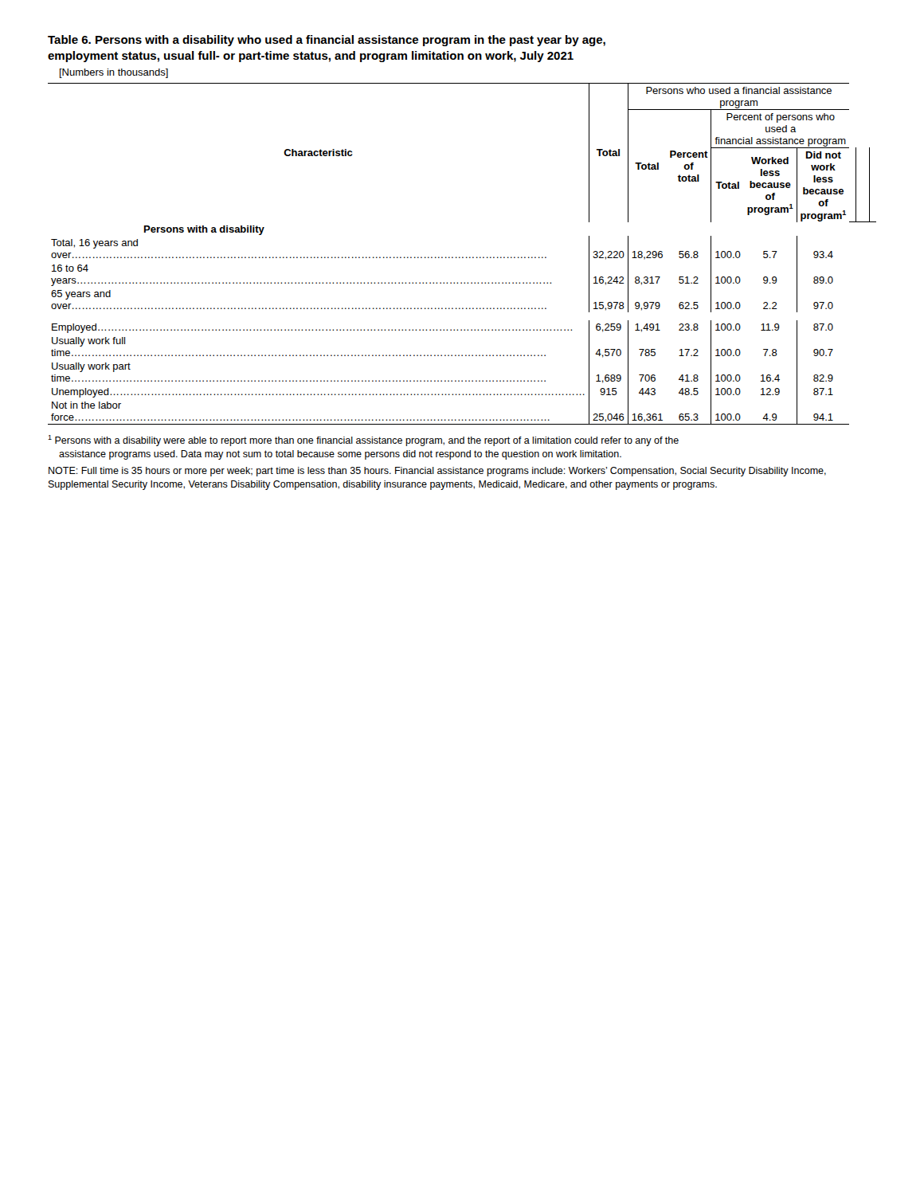Table 6. Persons with a disability who used a financial assistance program in the past year by age,
employment status, usual full- or part-time status, and program limitation on work, July 2021
[Numbers in thousands]
| Characteristic | Total | Persons who used a financial assistance program |
| --- | --- | --- |
| Total | Percent of total | Percent of persons who used a financial assistance program |
| Total | Worked less because of program 1 | Did not work less because of program 1 |
| Persons with a disability |
| Total, 16 years and over | 32,220 | 18,296 | 56.8 | 100.0 | 5.7 | 93.4 |
| 16 to 64 years | 16,242 | 8,317 | 51.2 | 100.0 | 9.9 | 89.0 |
| 65 years and over | 15,978 | 9,979 | 62.5 | 100.0 | 2.2 | 97.0 |
| Employed | 6,259 | 1,491 | 23.8 | 100.0 | 11.9 | 87.0 |
| Usually work full time | 4,570 | 785 | 17.2 | 100.0 | 7.8 | 90.7 |
| Usually work part time | 1,689 | 706 | 41.8 | 100.0 | 16.4 | 82.9 |
| Unemployed | 915 | 443 | 48.5 | 100.0 | 12.9 | 87.1 |
| Not in the labor force | 25,046 | 16,361 | 65.3 | 100.0 | 4.9 | 94.1 |
1 Persons with a disability were able to report more than one financial assistance program, and the report of a limitation could refer to any of the assistance programs used. Data may not sum to total because some persons did not respond to the question on work limitation.
NOTE: Full time is 35 hours or more per week; part time is less than 35 hours. Financial assistance programs include: Workers’ Compensation, Social Security Disability Income, Supplemental Security Income, Veterans Disability Compensation, disability insurance payments, Medicaid, Medicare, and other payments or programs.